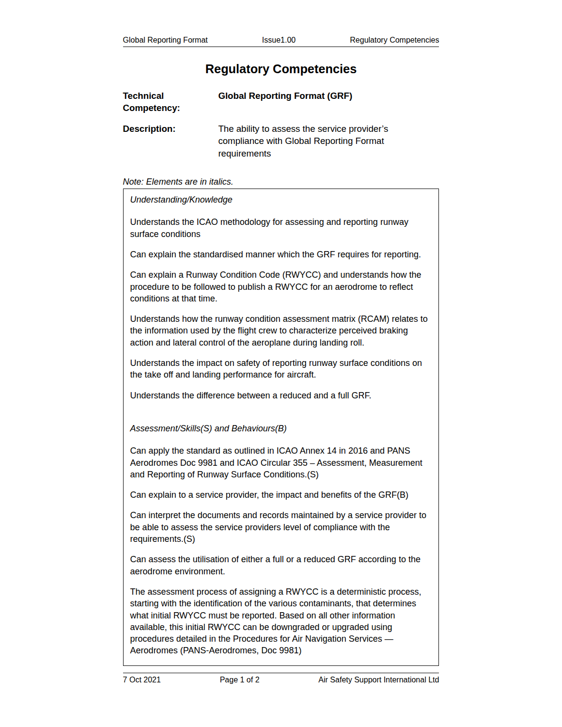Global Reporting Format
Issue1.00
Regulatory Competencies
Regulatory Competencies
Technical Competency:
Global Reporting Format (GRF)
Description:
The ability to assess the service provider’s compliance with Global Reporting Format requirements
Note: Elements are in italics.
Understanding/Knowledge
Understands the ICAO methodology for assessing and reporting runway surface conditions
Can explain the standardised manner which the GRF requires for reporting.
Can explain a Runway Condition Code (RWYCC) and understands how the procedure to be followed to publish a RWYCC for an aerodrome to reflect conditions at that time.
Understands how the runway condition assessment matrix (RCAM) relates to the information used by the flight crew to characterize perceived braking action and lateral control of the aeroplane during landing roll.
Understands the impact on safety of reporting runway surface conditions on the take off and landing performance for aircraft.
Understands the difference between a reduced and a full GRF.
Assessment/Skills(S) and Behaviours(B)
Can apply the standard as outlined in ICAO Annex 14 in 2016 and PANS Aerodromes Doc 9981 and ICAO Circular 355 – Assessment, Measurement and Reporting of Runway Surface Conditions.(S)
Can explain to a service provider, the impact and benefits of the GRF(B)
Can interpret the documents and records maintained by a service provider to be able to assess the service providers level of compliance with the requirements.(S)
Can assess the utilisation of either a full or a reduced GRF according to the aerodrome environment.
The assessment process of assigning a RWYCC is a deterministic process, starting with the identification of the various contaminants, that determines what initial RWYCC must be reported. Based on all other information available, this initial RWYCC can be downgraded or upgraded using procedures detailed in the Procedures for Air Navigation Services — Aerodromes (PANS-Aerodromes, Doc 9981)
7 Oct 2021
Page 1 of 2
Air Safety Support International Ltd